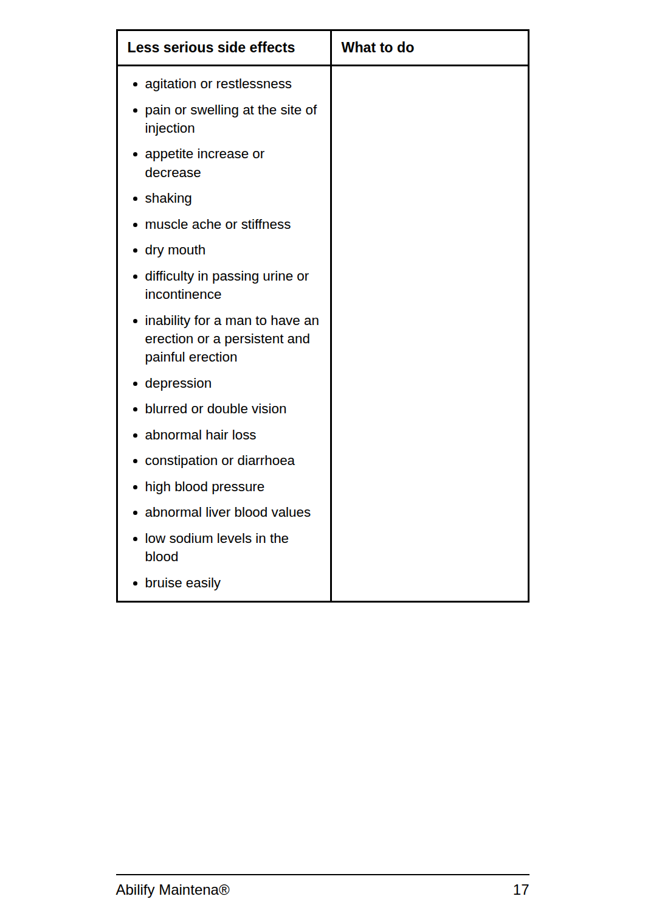| Less serious side effects | What to do |
| --- | --- |
| agitation or restlessness pain or swelling at the site of injection appetite increase or decrease shaking muscle ache or stiffness dry mouth difficulty in passing urine or incontinence inability for a man to have an erection or a persistent and painful erection depression blurred or double vision abnormal hair loss constipation or diarrhoea high blood pressure abnormal liver blood values low sodium levels in the blood bruise easily | |
Abilify Maintena® 17